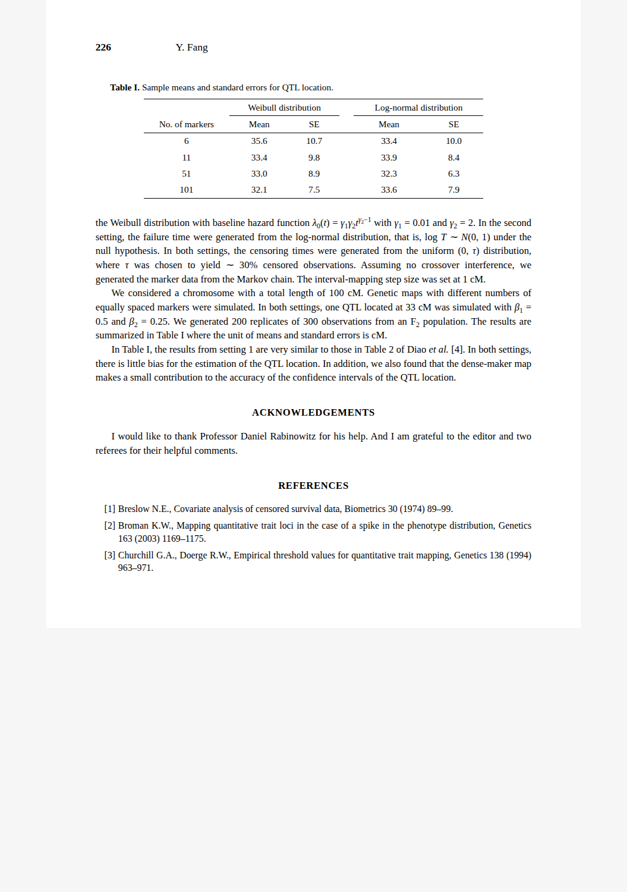226 Y. Fang
Table I. Sample means and standard errors for QTL location.
| | Weibull distribution | | Log-normal distribution |
| --- | --- | --- | --- |
| No. of markers | Mean | SE | | Mean | SE |
| 6 | 35.6 | 10.7 | | 33.4 | 10.0 |
| 11 | 33.4 | 9.8 | | 33.9 | 8.4 |
| 51 | 33.0 | 8.9 | | 32.3 | 6.3 |
| 101 | 32.1 | 7.5 | | 33.6 | 7.9 |
the Weibull distribution with baseline hazard function λ0(t) = γ1γ2tγ2−1 with γ1 = 0.01 and γ2 = 2. In the second setting, the failure time were generated from the log-normal distribution, that is, log T ∼ N(0, 1) under the null hypothesis. In both settings, the censoring times were generated from the uniform (0, τ) distribution, where τ was chosen to yield ∼ 30% censored observations. Assuming no crossover interference, we generated the marker data from the Markov chain. The interval-mapping step size was set at 1 cM.
We considered a chromosome with a total length of 100 cM. Genetic maps with different numbers of equally spaced markers were simulated. In both settings, one QTL located at 33 cM was simulated with β1 = 0.5 and β2 = 0.25. We generated 200 replicates of 300 observations from an F2 population. The results are summarized in Table I where the unit of means and standard errors is cM.
In Table I, the results from setting 1 are very similar to those in Table 2 of Diao et al. [4]. In both settings, there is little bias for the estimation of the QTL location. In addition, we also found that the dense-maker map makes a small contribution to the accuracy of the confidence intervals of the QTL location.
ACKNOWLEDGEMENTS
I would like to thank Professor Daniel Rabinowitz for his help. And I am grateful to the editor and two referees for their helpful comments.
REFERENCES
[1] Breslow N.E., Covariate analysis of censored survival data, Biometrics 30 (1974) 89–99.
[2] Broman K.W., Mapping quantitative trait loci in the case of a spike in the phenotype distribution, Genetics 163 (2003) 1169–1175.
[3] Churchill G.A., Doerge R.W., Empirical threshold values for quantitative trait mapping, Genetics 138 (1994) 963–971.